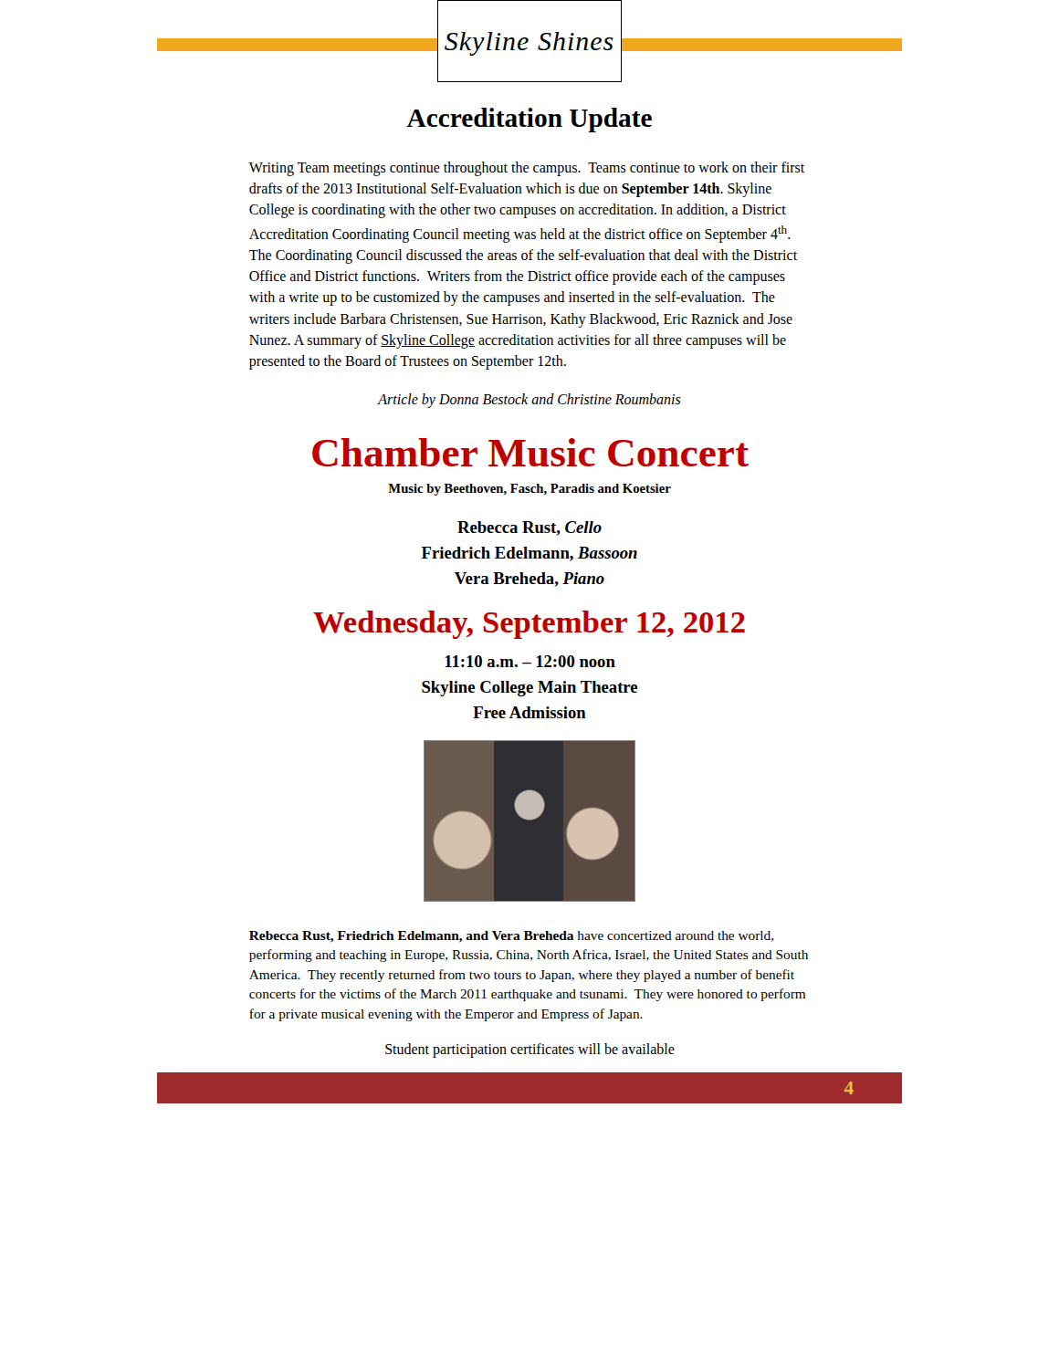Skyline Shines
Accreditation Update
Writing Team meetings continue throughout the campus. Teams continue to work on their first drafts of the 2013 Institutional Self-Evaluation which is due on September 14th. Skyline College is coordinating with the other two campuses on accreditation. In addition, a District Accreditation Coordinating Council meeting was held at the district office on September 4th. The Coordinating Council discussed the areas of the self-evaluation that deal with the District Office and District functions. Writers from the District office provide each of the campuses with a write up to be customized by the campuses and inserted in the self-evaluation. The writers include Barbara Christensen, Sue Harrison, Kathy Blackwood, Eric Raznick and Jose Nunez. A summary of Skyline College accreditation activities for all three campuses will be presented to the Board of Trustees on September 12th.
Article by Donna Bestock and Christine Roumbanis
Chamber Music Concert
Music by Beethoven, Fasch, Paradis and Koetsier
Rebecca Rust, Cello
Friedrich Edelmann, Bassoon
Vera Breheda, Piano
Wednesday, September 12, 2012
11:10 a.m. – 12:00 noon
Skyline College Main Theatre
Free Admission
Rebecca Rust, Friedrich Edelmann, and Vera Breheda have concertized around the world, performing and teaching in Europe, Russia, China, North Africa, Israel, the United States and South America. They recently returned from two tours to Japan, where they played a number of benefit concerts for the victims of the March 2011 earthquake and tsunami. They were honored to perform for a private musical evening with the Emperor and Empress of Japan.
Student participation certificates will be available
4